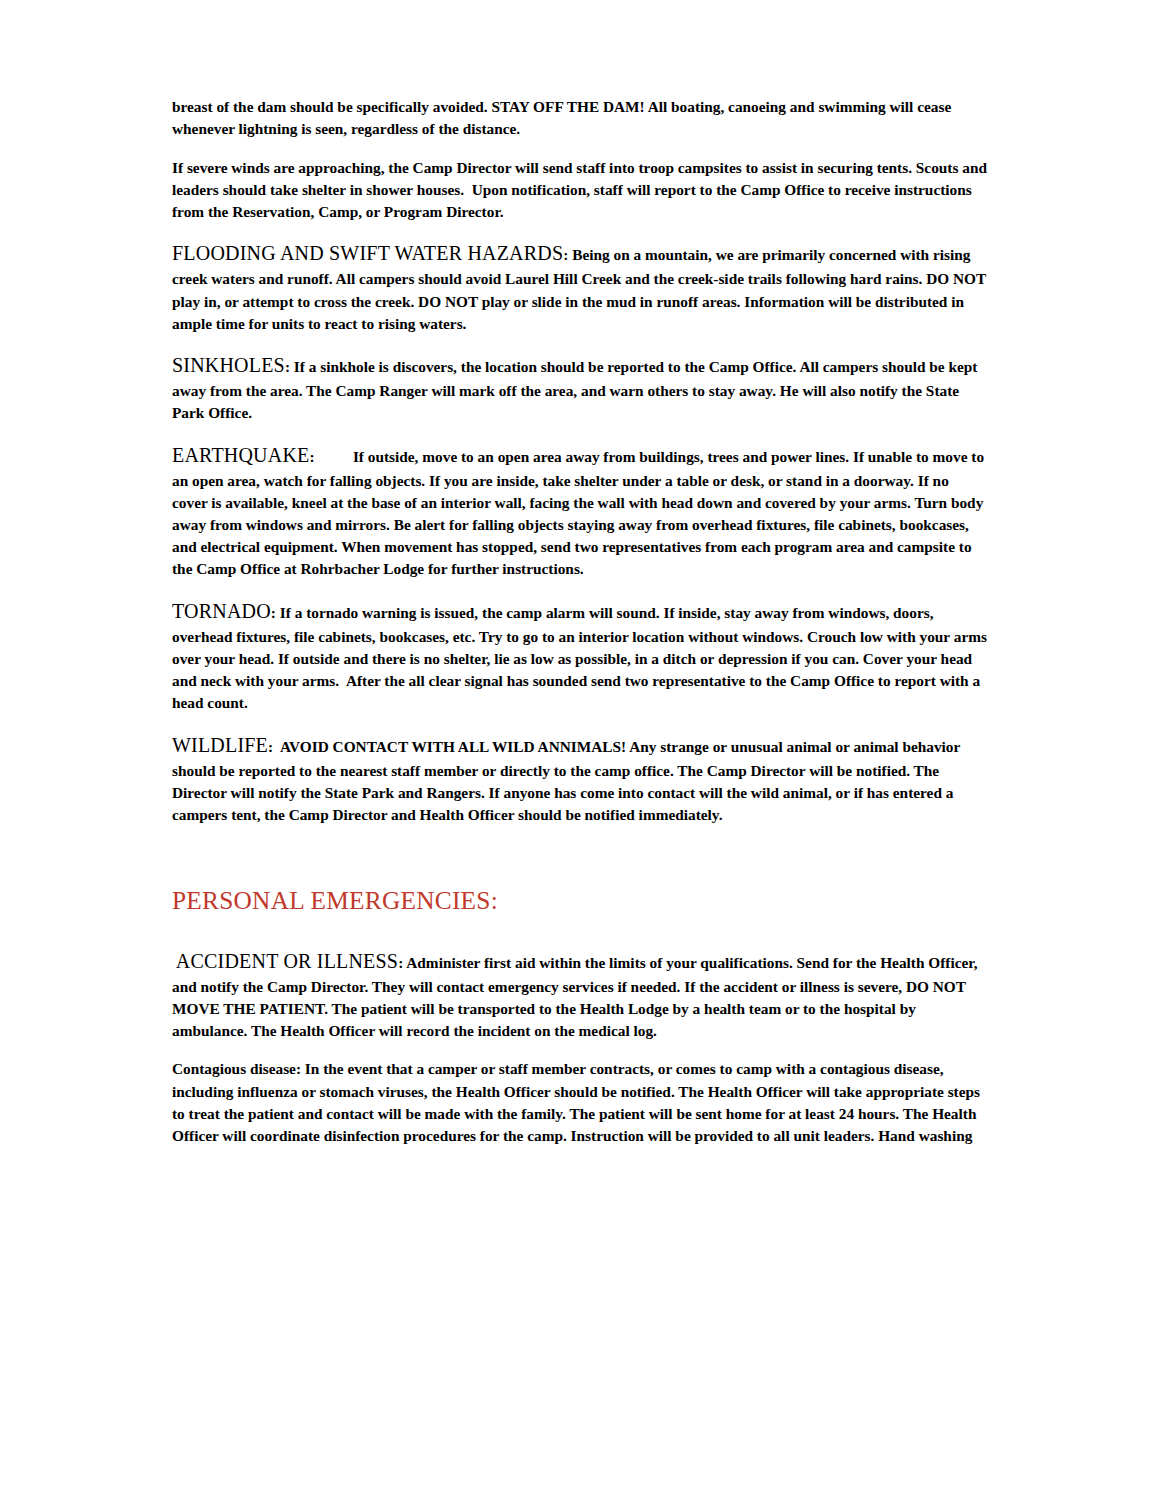breast of the dam should be specifically avoided. STAY OFF THE DAM! All boating, canoeing and swimming will cease whenever lightning is seen, regardless of the distance.
If severe winds are approaching, the Camp Director will send staff into troop campsites to assist in securing tents. Scouts and leaders should take shelter in shower houses. Upon notification, staff will report to the Camp Office to receive instructions from the Reservation, Camp, or Program Director.
FLOODING AND SWIFT WATER HAZARDS: Being on a mountain, we are primarily concerned with rising creek waters and runoff. All campers should avoid Laurel Hill Creek and the creek-side trails following hard rains. DO NOT play in, or attempt to cross the creek. DO NOT play or slide in the mud in runoff areas. Information will be distributed in ample time for units to react to rising waters.
SINKHOLES: If a sinkhole is discovers, the location should be reported to the Camp Office. All campers should be kept away from the area. The Camp Ranger will mark off the area, and warn others to stay away. He will also notify the State Park Office.
EARTHQUAKE: If outside, move to an open area away from buildings, trees and power lines. If unable to move to an open area, watch for falling objects. If you are inside, take shelter under a table or desk, or stand in a doorway. If no cover is available, kneel at the base of an interior wall, facing the wall with head down and covered by your arms. Turn body away from windows and mirrors. Be alert for falling objects staying away from overhead fixtures, file cabinets, bookcases, and electrical equipment. When movement has stopped, send two representatives from each program area and campsite to the Camp Office at Rohrbacher Lodge for further instructions.
TORNADO: If a tornado warning is issued, the camp alarm will sound. If inside, stay away from windows, doors, overhead fixtures, file cabinets, bookcases, etc. Try to go to an interior location without windows. Crouch low with your arms over your head. If outside and there is no shelter, lie as low as possible, in a ditch or depression if you can. Cover your head and neck with your arms. After the all clear signal has sounded send two representative to the Camp Office to report with a head count.
WILDLIFE: AVOID CONTACT WITH ALL WILD ANNIMALS! Any strange or unusual animal or animal behavior should be reported to the nearest staff member or directly to the camp office. The Camp Director will be notified. The Director will notify the State Park and Rangers. If anyone has come into contact will the wild animal, or if has entered a campers tent, the Camp Director and Health Officer should be notified immediately.
PERSONAL EMERGENCIES:
ACCIDENT OR ILLNESS: Administer first aid within the limits of your qualifications. Send for the Health Officer, and notify the Camp Director. They will contact emergency services if needed. If the accident or illness is severe, DO NOT MOVE THE PATIENT. The patient will be transported to the Health Lodge by a health team or to the hospital by ambulance. The Health Officer will record the incident on the medical log.
Contagious disease: In the event that a camper or staff member contracts, or comes to camp with a contagious disease, including influenza or stomach viruses, the Health Officer should be notified. The Health Officer will take appropriate steps to treat the patient and contact will be made with the family. The patient will be sent home for at least 24 hours. The Health Officer will coordinate disinfection procedures for the camp. Instruction will be provided to all unit leaders. Hand washing